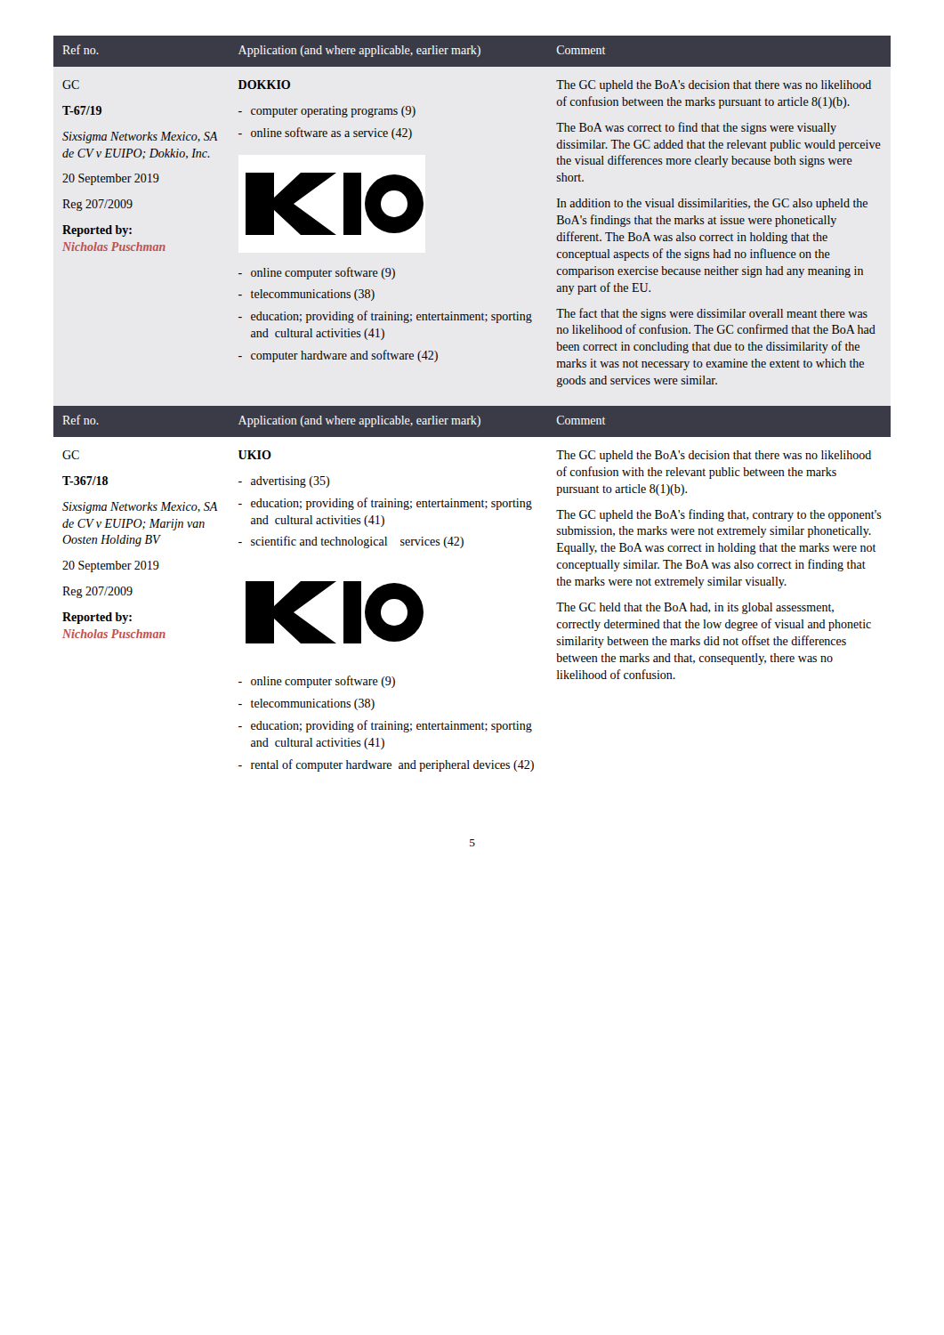| Ref no. | Application (and where applicable, earlier mark) | Comment |
| --- | --- | --- |
| GC T-67/19 Sixsigma Networks Mexico, SA de CV v EUIPO; Dokkio, Inc. 20 September 2019 Reg 207/2009 Reported by: Nicholas Puschman | DOKKIO computer operating programs (9) online software as a service (42) online computer software (9) telecommunications (38) education; providing of training; entertainment; sporting and cultural activities (41) computer hardware and software (42) | The GC upheld the BoA's decision that there was no likelihood of confusion between the marks pursuant to article 8(1)(b). The BoA was correct to find that the signs were visually dissimilar. The GC added that the relevant public would perceive the visual differences more clearly because both signs were short. In addition to the visual dissimilarities, the GC also upheld the BoA's findings that the marks at issue were phonetically different. The BoA was also correct in holding that the conceptual aspects of the signs had no influence on the comparison exercise because neither sign had any meaning in any part of the EU. The fact that the signs were dissimilar overall meant there was no likelihood of confusion. The GC confirmed that the BoA had been correct in concluding that due to the dissimilarity of the marks it was not necessary to examine the extent to which the goods and services were similar. |
| Ref no. | Application (and where applicable, earlier mark) | Comment |
| GC T-367/18 Sixsigma Networks Mexico, SA de CV v EUIPO; Marijn van Oosten Holding BV 20 September 2019 Reg 207/2009 Reported by: Nicholas Puschman | UKIO advertising (35) education; providing of training; entertainment; sporting and cultural activities (41) scientific and technological services (42) online computer software (9) telecommunications (38) education; providing of training; entertainment; sporting and cultural activities (41) rental of computer hardware and peripheral devices (42) | The GC upheld the BoA's decision that there was no likelihood of confusion with the relevant public between the marks pursuant to article 8(1)(b). The GC upheld the BoA's finding that, contrary to the opponent's submission, the marks were not extremely similar phonetically. Equally, the BoA was correct in holding that the marks were not conceptually similar. The BoA was also correct in finding that the marks were not extremely similar visually. The GC held that the BoA had, in its global assessment, correctly determined that the low degree of visual and phonetic similarity between the marks did not offset the differences between the marks and that, consequently, there was no likelihood of confusion. |
5